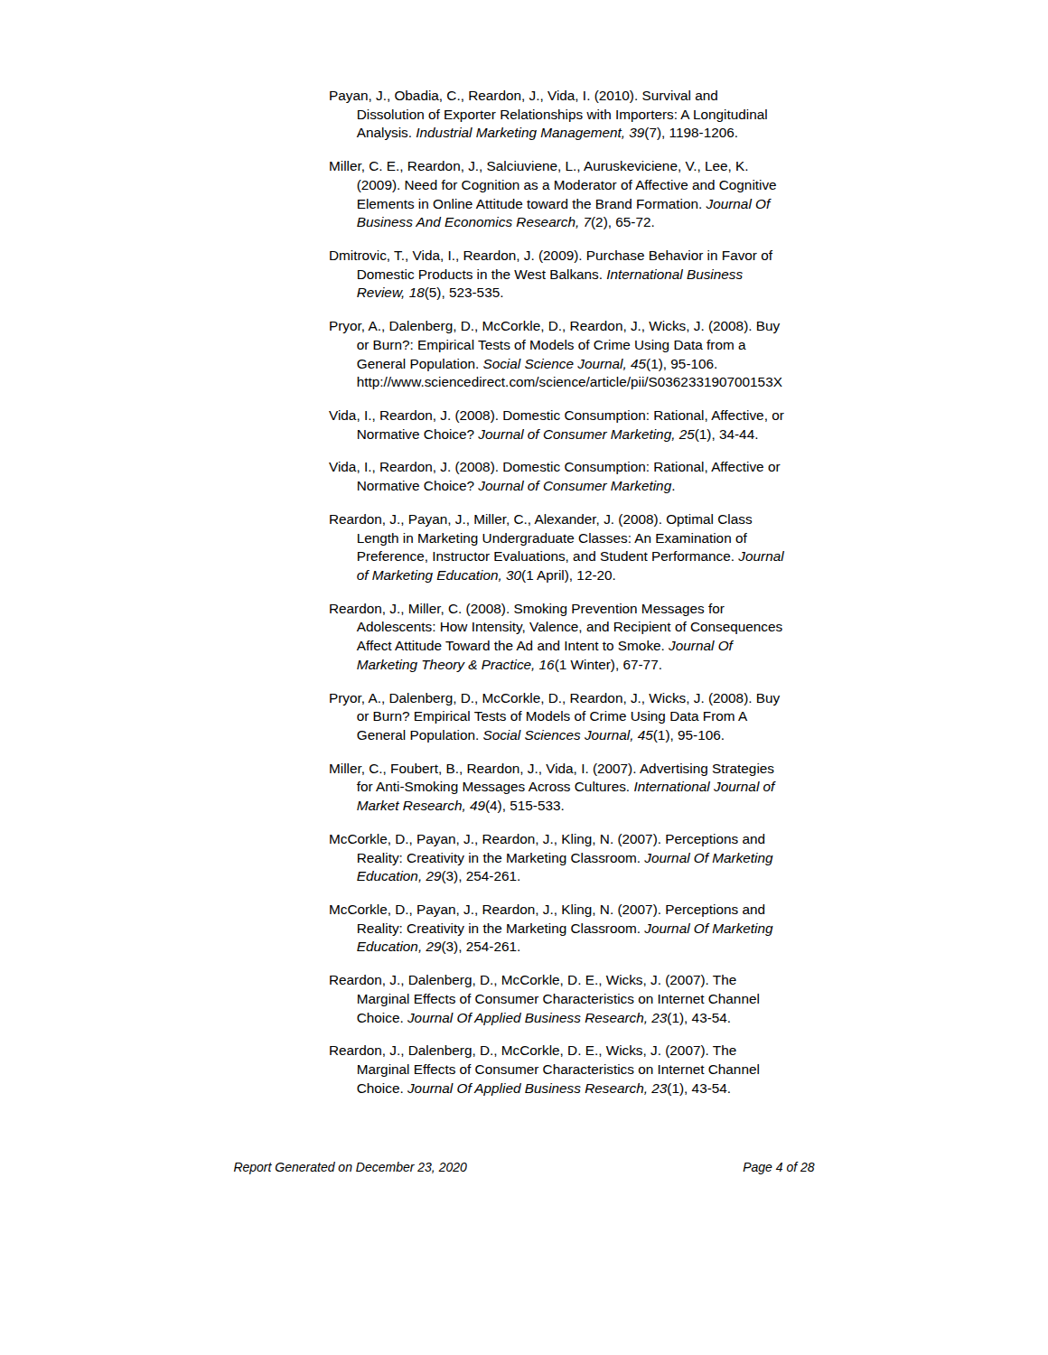Payan, J., Obadia, C., Reardon, J., Vida, I. (2010). Survival and Dissolution of Exporter Relationships with Importers: A Longitudinal Analysis. Industrial Marketing Management, 39(7), 1198-1206.
Miller, C. E., Reardon, J., Salciuviene, L., Auruskeviciene, V., Lee, K. (2009). Need for Cognition as a Moderator of Affective and Cognitive Elements in Online Attitude toward the Brand Formation. Journal Of Business And Economics Research, 7(2), 65-72.
Dmitrovic, T., Vida, I., Reardon, J. (2009). Purchase Behavior in Favor of Domestic Products in the West Balkans. International Business Review, 18(5), 523-535.
Pryor, A., Dalenberg, D., McCorkle, D., Reardon, J., Wicks, J. (2008). Buy or Burn?: Empirical Tests of Models of Crime Using Data from a General Population. Social Science Journal, 45(1), 95-106. http://www.sciencedirect.com/science/article/pii/S036233190700153X
Vida, I., Reardon, J. (2008). Domestic Consumption: Rational, Affective, or Normative Choice? Journal of Consumer Marketing, 25(1), 34-44.
Vida, I., Reardon, J. (2008). Domestic Consumption: Rational, Affective or Normative Choice? Journal of Consumer Marketing.
Reardon, J., Payan, J., Miller, C., Alexander, J. (2008). Optimal Class Length in Marketing Undergraduate Classes: An Examination of Preference, Instructor Evaluations, and Student Performance. Journal of Marketing Education, 30(1 April), 12-20.
Reardon, J., Miller, C. (2008). Smoking Prevention Messages for Adolescents: How Intensity, Valence, and Recipient of Consequences Affect Attitude Toward the Ad and Intent to Smoke. Journal Of Marketing Theory & Practice, 16(1 Winter), 67-77.
Pryor, A., Dalenberg, D., McCorkle, D., Reardon, J., Wicks, J. (2008). Buy or Burn? Empirical Tests of Models of Crime Using Data From A General Population. Social Sciences Journal, 45(1), 95-106.
Miller, C., Foubert, B., Reardon, J., Vida, I. (2007). Advertising Strategies for Anti-Smoking Messages Across Cultures. International Journal of Market Research, 49(4), 515-533.
McCorkle, D., Payan, J., Reardon, J., Kling, N. (2007). Perceptions and Reality: Creativity in the Marketing Classroom. Journal Of Marketing Education, 29(3), 254-261.
McCorkle, D., Payan, J., Reardon, J., Kling, N. (2007). Perceptions and Reality: Creativity in the Marketing Classroom. Journal Of Marketing Education, 29(3), 254-261.
Reardon, J., Dalenberg, D., McCorkle, D. E., Wicks, J. (2007). The Marginal Effects of Consumer Characteristics on Internet Channel Choice. Journal Of Applied Business Research, 23(1), 43-54.
Reardon, J., Dalenberg, D., McCorkle, D. E., Wicks, J. (2007). The Marginal Effects of Consumer Characteristics on Internet Channel Choice. Journal Of Applied Business Research, 23(1), 43-54.
Report Generated on December 23, 2020
Page 4 of 28